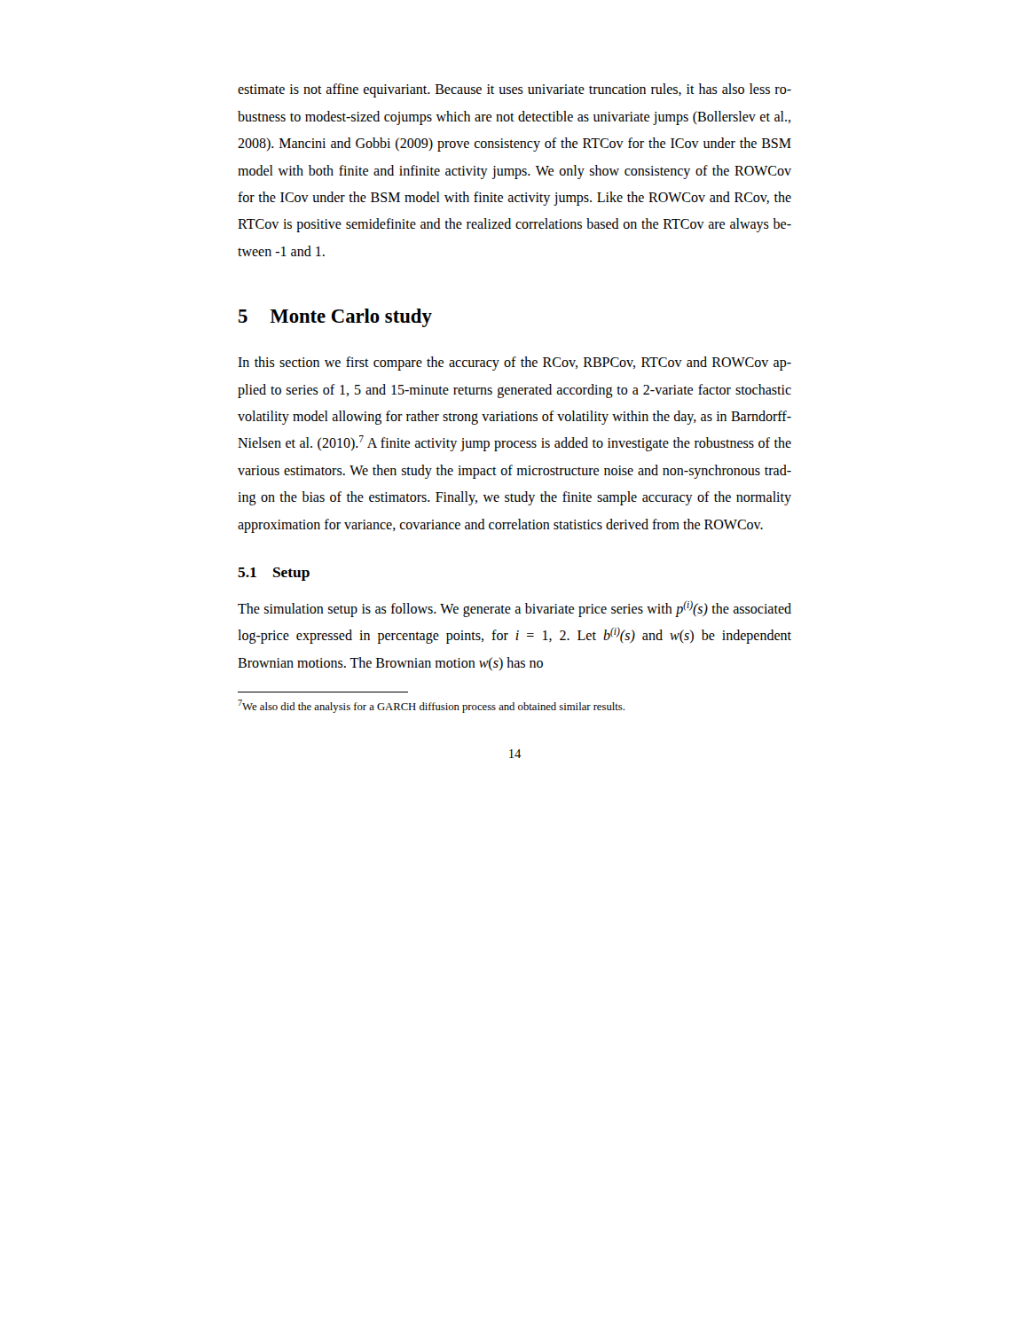estimate is not affine equivariant. Because it uses univariate truncation rules, it has also less robustness to modest-sized cojumps which are not detectible as univariate jumps (Bollerslev et al., 2008). Mancini and Gobbi (2009) prove consistency of the RTCov for the ICov under the BSM model with both finite and infinite activity jumps. We only show consistency of the ROWCov for the ICov under the BSM model with finite activity jumps. Like the ROWCov and RCov, the RTCov is positive semidefinite and the realized correlations based on the RTCov are always between -1 and 1.
5 Monte Carlo study
In this section we first compare the accuracy of the RCov, RBPCov, RTCov and ROWCov applied to series of 1, 5 and 15-minute returns generated according to a 2-variate factor stochastic volatility model allowing for rather strong variations of volatility within the day, as in Barndorff-Nielsen et al. (2010).7 A finite activity jump process is added to investigate the robustness of the various estimators. We then study the impact of microstructure noise and non-synchronous trading on the bias of the estimators. Finally, we study the finite sample accuracy of the normality approximation for variance, covariance and correlation statistics derived from the ROWCov.
5.1 Setup
The simulation setup is as follows. We generate a bivariate price series with p(i)(s) the associated log-price expressed in percentage points, for i = 1, 2. Let b(i)(s) and w(s) be independent Brownian motions. The Brownian motion w(s) has no
7We also did the analysis for a GARCH diffusion process and obtained similar results.
14